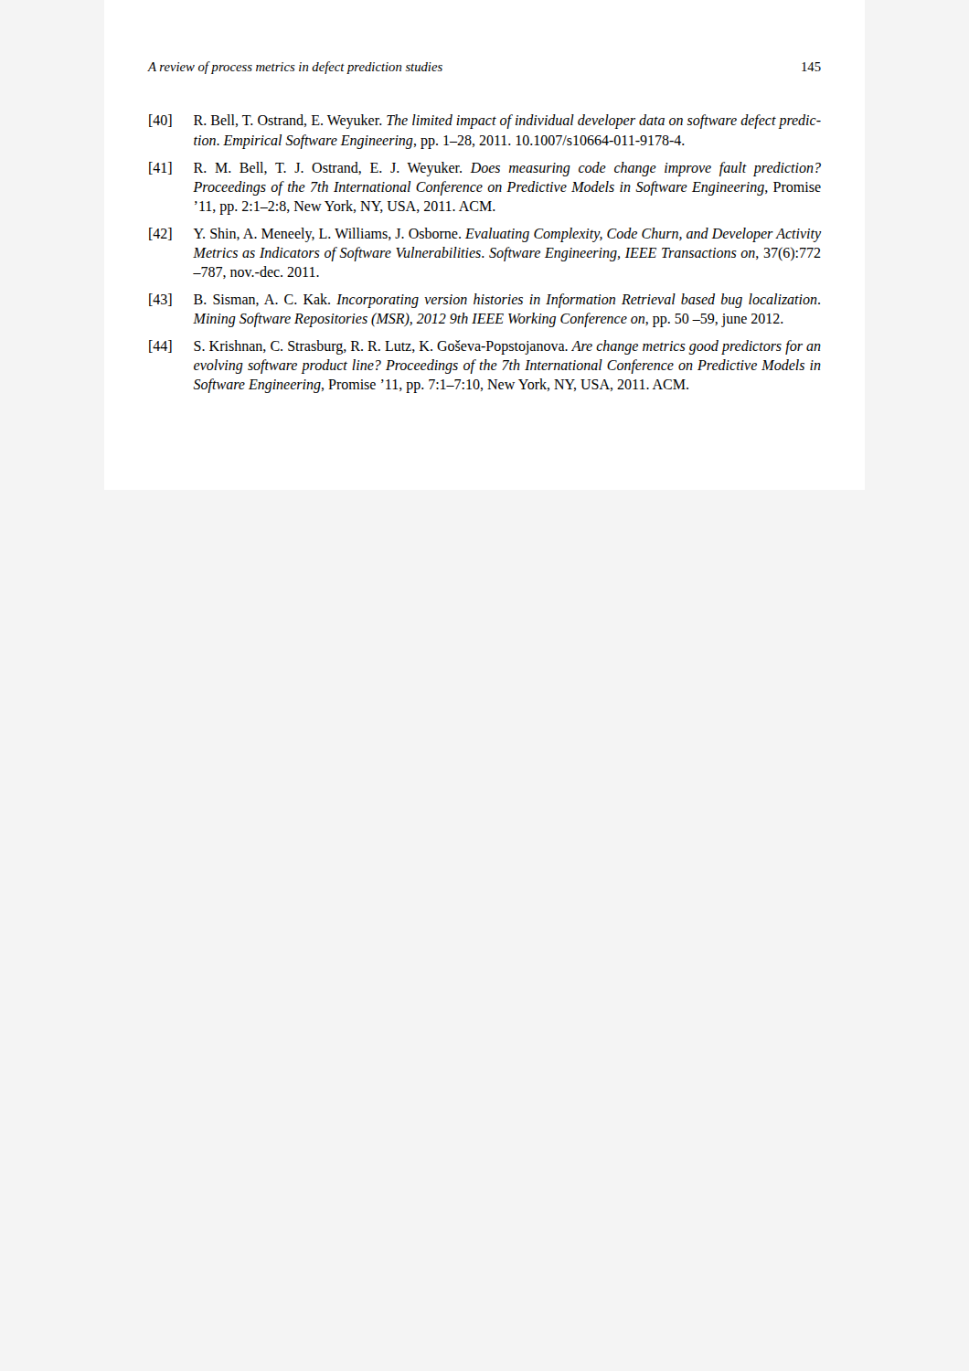A review of process metrics in defect prediction studies 145
[40] R. Bell, T. Ostrand, E. Weyuker. The limited impact of individual developer data on software defect prediction. Empirical Software Engineering, pp. 1–28, 2011. 10.1007/s10664-011-9178-4.
[41] R. M. Bell, T. J. Ostrand, E. J. Weyuker. Does measuring code change improve fault prediction? Proceedings of the 7th International Conference on Predictive Models in Software Engineering, Promise ’11, pp. 2:1–2:8, New York, NY, USA, 2011. ACM.
[42] Y. Shin, A. Meneely, L. Williams, J. Osborne. Evaluating Complexity, Code Churn, and Developer Activity Metrics as Indicators of Software Vulnerabilities. Software Engineering, IEEE Transactions on, 37(6):772 –787, nov.-dec. 2011.
[43] B. Sisman, A. C. Kak. Incorporating version histories in Information Retrieval based bug localization. Mining Software Repositories (MSR), 2012 9th IEEE Working Conference on, pp. 50 –59, june 2012.
[44] S. Krishnan, C. Strasburg, R. R. Lutz, K. Goševa-Popstojanova. Are change metrics good predictors for an evolving software product line? Proceedings of the 7th International Conference on Predictive Models in Software Engineering, Promise ’11, pp. 7:1–7:10, New York, NY, USA, 2011. ACM.